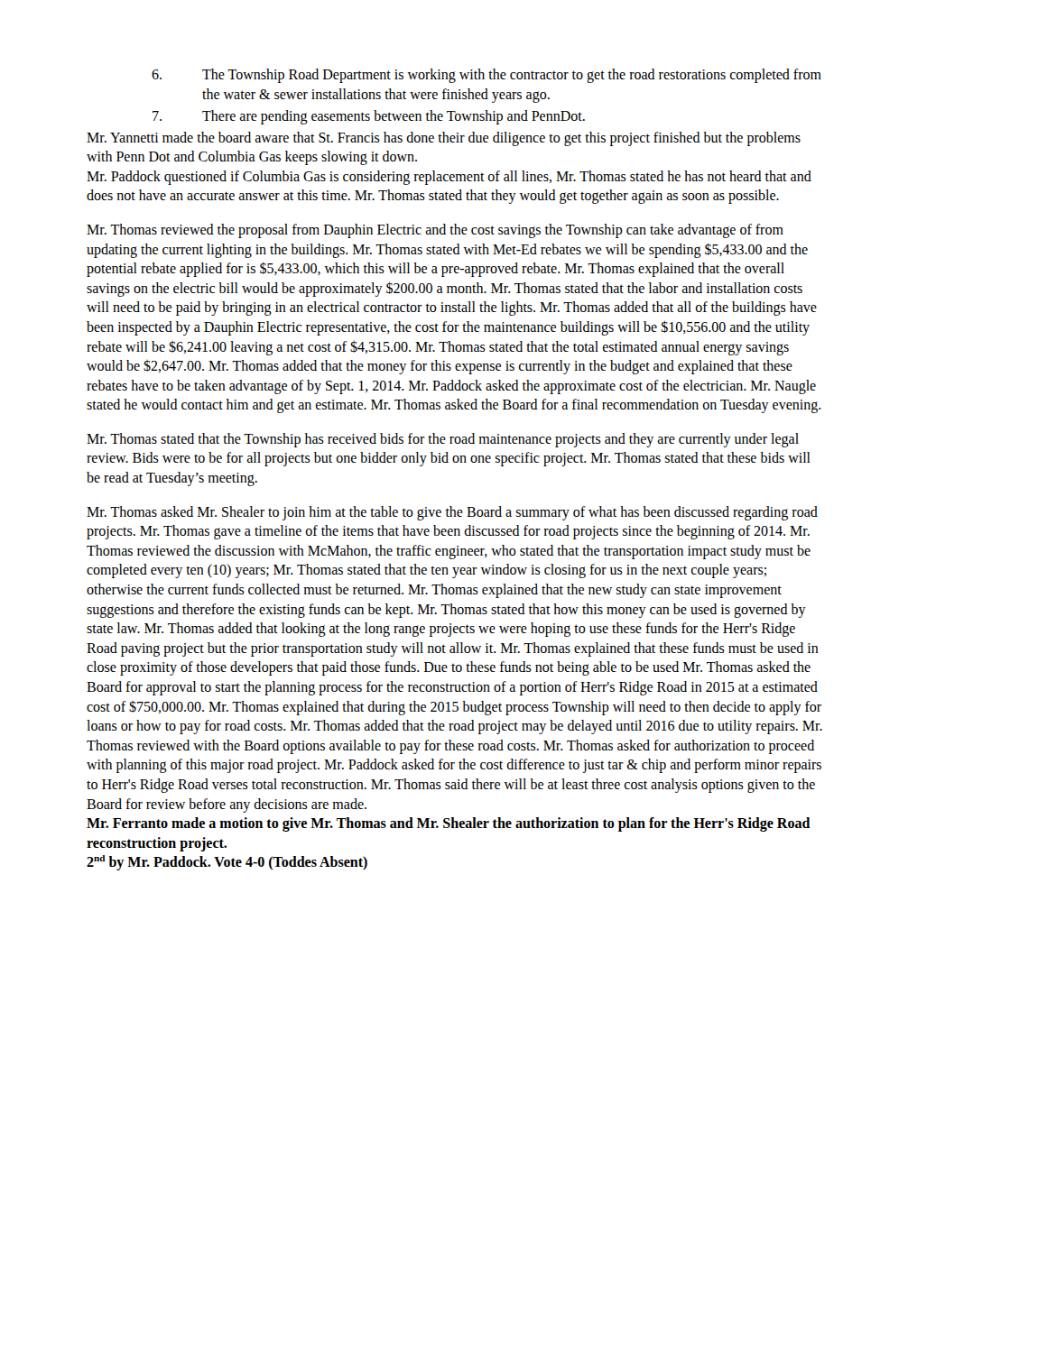6. The Township Road Department is working with the contractor to get the road restorations completed from the water & sewer installations that were finished years ago.
7. There are pending easements between the Township and PennDot.
Mr. Yannetti made the board aware that St. Francis has done their due diligence to get this project finished but the problems with Penn Dot and Columbia Gas keeps slowing it down.
Mr. Paddock questioned if Columbia Gas is considering replacement of all lines, Mr. Thomas stated he has not heard that and does not have an accurate answer at this time. Mr. Thomas stated that they would get together again as soon as possible.
Mr. Thomas reviewed the proposal from Dauphin Electric and the cost savings the Township can take advantage of from updating the current lighting in the buildings. Mr. Thomas stated with Met-Ed rebates we will be spending $5,433.00 and the potential rebate applied for is $5,433.00, which this will be a pre-approved rebate. Mr. Thomas explained that the overall savings on the electric bill would be approximately $200.00 a month. Mr. Thomas stated that the labor and installation costs will need to be paid by bringing in an electrical contractor to install the lights. Mr. Thomas added that all of the buildings have been inspected by a Dauphin Electric representative, the cost for the maintenance buildings will be $10,556.00 and the utility rebate will be $6,241.00 leaving a net cost of $4,315.00. Mr. Thomas stated that the total estimated annual energy savings would be $2,647.00. Mr. Thomas added that the money for this expense is currently in the budget and explained that these rebates have to be taken advantage of by Sept. 1, 2014. Mr. Paddock asked the approximate cost of the electrician. Mr. Naugle stated he would contact him and get an estimate. Mr. Thomas asked the Board for a final recommendation on Tuesday evening.
Mr. Thomas stated that the Township has received bids for the road maintenance projects and they are currently under legal review. Bids were to be for all projects but one bidder only bid on one specific project. Mr. Thomas stated that these bids will be read at Tuesday’s meeting.
Mr. Thomas asked Mr. Shealer to join him at the table to give the Board a summary of what has been discussed regarding road projects. Mr. Thomas gave a timeline of the items that have been discussed for road projects since the beginning of 2014. Mr. Thomas reviewed the discussion with McMahon, the traffic engineer, who stated that the transportation impact study must be completed every ten (10) years; Mr. Thomas stated that the ten year window is closing for us in the next couple years; otherwise the current funds collected must be returned. Mr. Thomas explained that the new study can state improvement suggestions and therefore the existing funds can be kept. Mr. Thomas stated that how this money can be used is governed by state law. Mr. Thomas added that looking at the long range projects we were hoping to use these funds for the Herr's Ridge Road paving project but the prior transportation study will not allow it. Mr. Thomas explained that these funds must be used in close proximity of those developers that paid those funds. Due to these funds not being able to be used Mr. Thomas asked the Board for approval to start the planning process for the reconstruction of a portion of Herr's Ridge Road in 2015 at a estimated cost of $750,000.00. Mr. Thomas explained that during the 2015 budget process Township will need to then decide to apply for loans or how to pay for road costs. Mr. Thomas added that the road project may be delayed until 2016 due to utility repairs. Mr. Thomas reviewed with the Board options available to pay for these road costs. Mr. Thomas asked for authorization to proceed with planning of this major road project. Mr. Paddock asked for the cost difference to just tar & chip and perform minor repairs to Herr's Ridge Road verses total reconstruction. Mr. Thomas said there will be at least three cost analysis options given to the Board for review before any decisions are made.
Mr. Ferranto made a motion to give Mr. Thomas and Mr. Shealer the authorization to plan for the Herr's Ridge Road reconstruction project.
2nd by Mr. Paddock. Vote 4-0 (Toddes Absent)